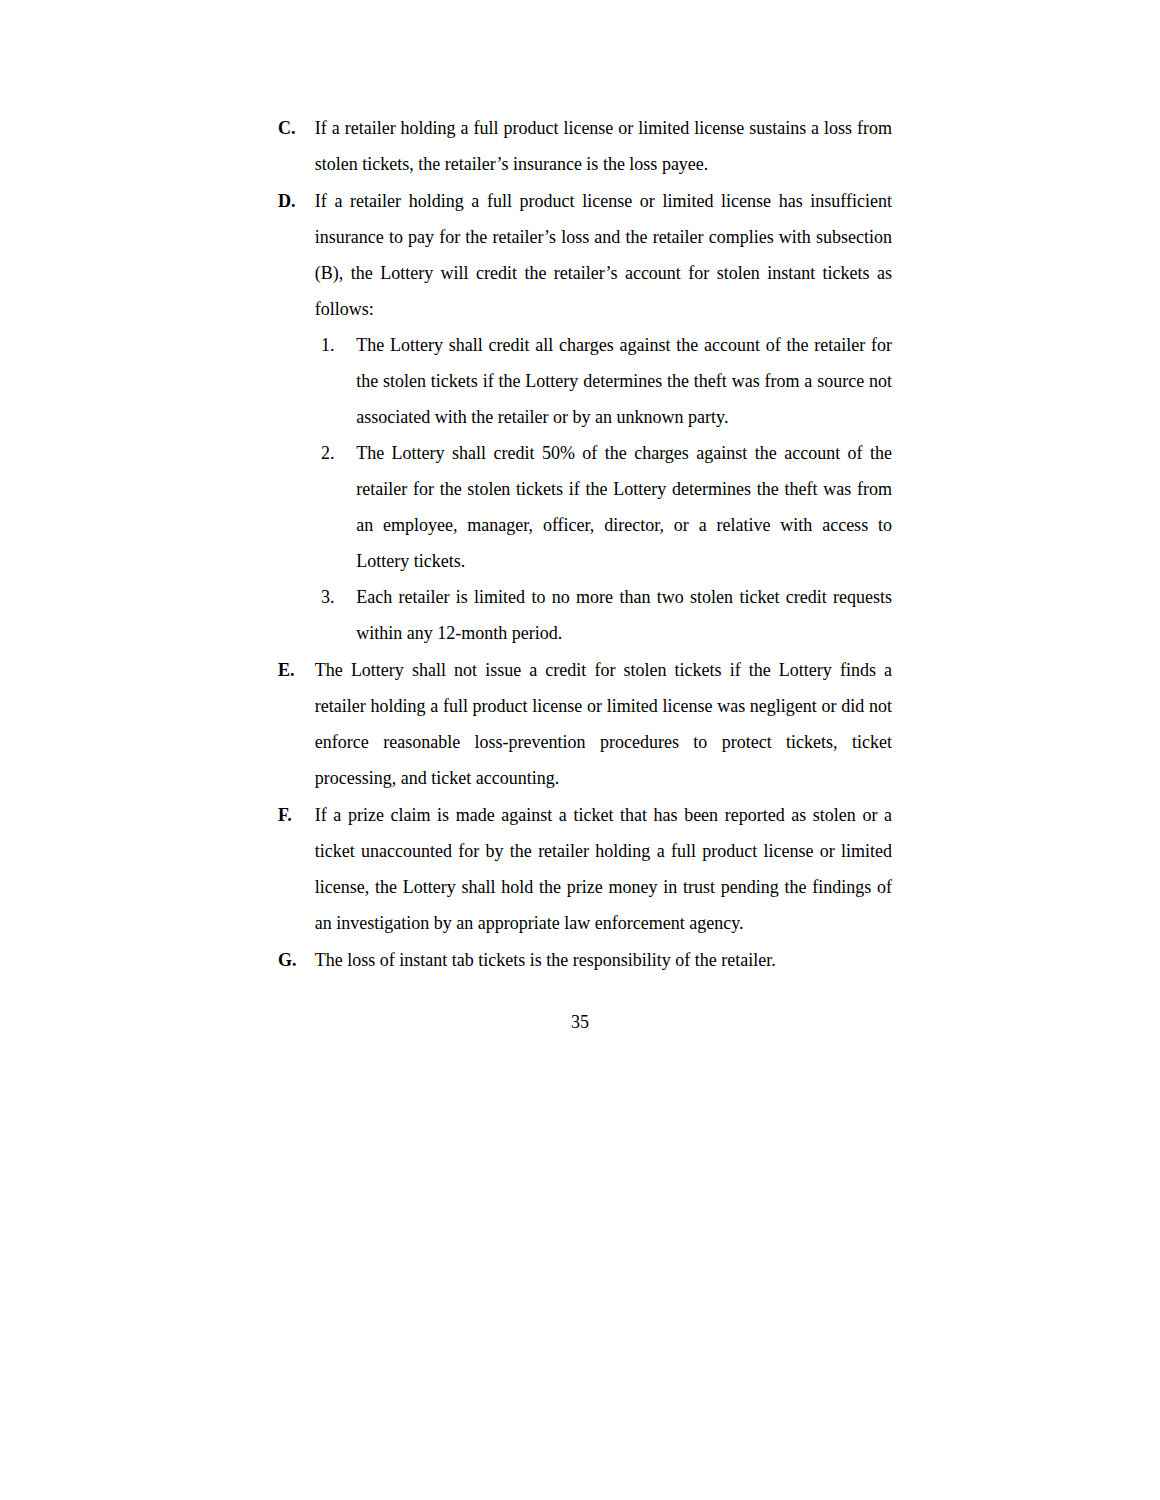C. If a retailer holding a full product license or limited license sustains a loss from stolen tickets, the retailer’s insurance is the loss payee.
D. If a retailer holding a full product license or limited license has insufficient insurance to pay for the retailer’s loss and the retailer complies with subsection (B), the Lottery will credit the retailer’s account for stolen instant tickets as follows:
1. The Lottery shall credit all charges against the account of the retailer for the stolen tickets if the Lottery determines the theft was from a source not associated with the retailer or by an unknown party.
2. The Lottery shall credit 50% of the charges against the account of the retailer for the stolen tickets if the Lottery determines the theft was from an employee, manager, officer, director, or a relative with access to Lottery tickets.
3. Each retailer is limited to no more than two stolen ticket credit requests within any 12-month period.
E. The Lottery shall not issue a credit for stolen tickets if the Lottery finds a retailer holding a full product license or limited license was negligent or did not enforce reasonable loss-prevention procedures to protect tickets, ticket processing, and ticket accounting.
F. If a prize claim is made against a ticket that has been reported as stolen or a ticket unaccounted for by the retailer holding a full product license or limited license, the Lottery shall hold the prize money in trust pending the findings of an investigation by an appropriate law enforcement agency.
G. The loss of instant tab tickets is the responsibility of the retailer.
35